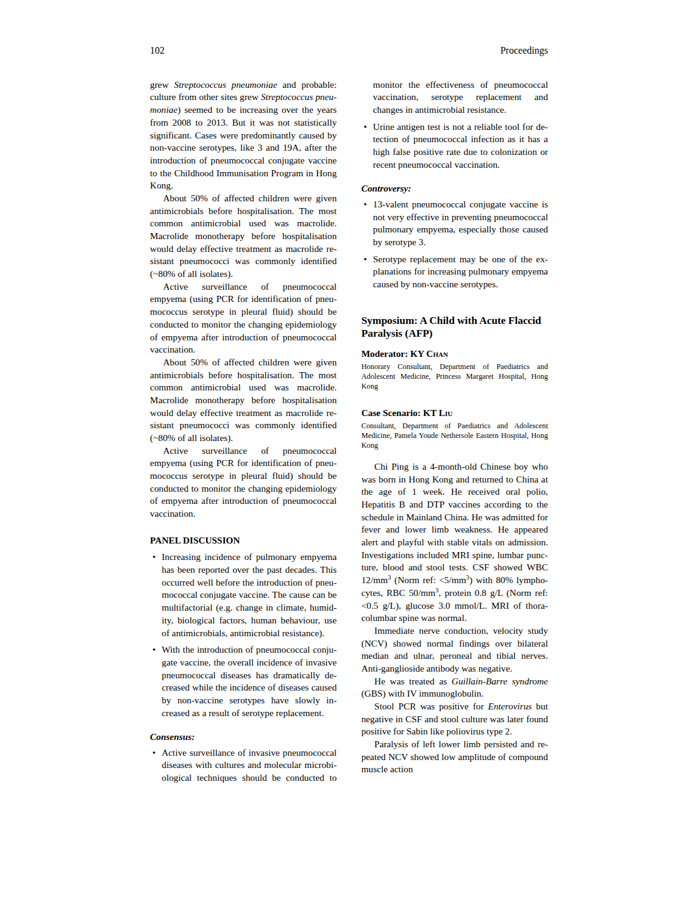102 Proceedings
grew Streptococcus pneumoniae and probable: culture from other sites grew Streptococcus pneumoniae) seemed to be increasing over the years from 2008 to 2013. But it was not statistically significant. Cases were predominantly caused by non-vaccine serotypes, like 3 and 19A, after the introduction of pneumococcal conjugate vaccine to the Childhood Immunisation Program in Hong Kong.
About 50% of affected children were given antimicrobials before hospitalisation. The most common antimicrobial used was macrolide. Macrolide monotherapy before hospitalisation would delay effective treatment as macrolide resistant pneumococci was commonly identified (~80% of all isolates).
Active surveillance of pneumococcal empyema (using PCR for identification of pneumococcus serotype in pleural fluid) should be conducted to monitor the changing epidemiology of empyema after introduction of pneumococcal vaccination.
About 50% of affected children were given antimicrobials before hospitalisation. The most common antimicrobial used was macrolide. Macrolide monotherapy before hospitalisation would delay effective treatment as macrolide resistant pneumococci was commonly identified (~80% of all isolates).
Active surveillance of pneumococcal empyema (using PCR for identification of pneumococcus serotype in pleural fluid) should be conducted to monitor the changing epidemiology of empyema after introduction of pneumococcal vaccination.
PANEL DISCUSSION
Increasing incidence of pulmonary empyema has been reported over the past decades. This occurred well before the introduction of pneumococcal conjugate vaccine. The cause can be multifactorial (e.g. change in climate, humidity, biological factors, human behaviour, use of antimicrobials, antimicrobial resistance).
With the introduction of pneumococcal conjugate vaccine, the overall incidence of invasive pneumococcal diseases has dramatically decreased while the incidence of diseases caused by non-vaccine serotypes have slowly increased as a result of serotype replacement.
Consensus:
Active surveillance of invasive pneumococcal diseases with cultures and molecular microbiological techniques should be conducted to monitor the effectiveness of pneumococcal vaccination, serotype replacement and changes in antimicrobial resistance.
Urine antigen test is not a reliable tool for detection of pneumococcal infection as it has a high false positive rate due to colonization or recent pneumococcal vaccination.
Controversy:
13-valent pneumococcal conjugate vaccine is not very effective in preventing pneumococcal pulmonary empyema, especially those caused by serotype 3.
Serotype replacement may be one of the explanations for increasing pulmonary empyema caused by non-vaccine serotypes.
Symposium: A Child with Acute Flaccid Paralysis (AFP)
Moderator: KY Chan
Honorary Consultant, Department of Paediatrics and Adolescent Medicine, Princess Margaret Hospital, Hong Kong
Case Scenario: KT Liu
Consultant, Department of Paediatrics and Adolescent Medicine, Pamela Youde Nethersole Eastern Hospital, Hong Kong
Chi Ping is a 4-month-old Chinese boy who was born in Hong Kong and returned to China at the age of 1 week. He received oral polio, Hepatitis B and DTP vaccines according to the schedule in Mainland China. He was admitted for fever and lower limb weakness. He appeared alert and playful with stable vitals on admission. Investigations included MRI spine, lumbar puncture, blood and stool tests. CSF showed WBC 12/mm3 (Norm ref: <5/mm3) with 80% lymphocytes, RBC 50/mm3, protein 0.8 g/L (Norm ref: <0.5 g/L), glucose 3.0 mmol/L. MRI of thoracolumbar spine was normal.
Immediate nerve conduction, velocity study (NCV) showed normal findings over bilateral median and ulnar, peroneal and tibial nerves. Anti-ganglioside antibody was negative.
He was treated as Guillain-Barre syndrome (GBS) with IV immunoglobulin.
Stool PCR was positive for Enterovirus but negative in CSF and stool culture was later found positive for Sabin like poliovirus type 2.
Paralysis of left lower limb persisted and repeated NCV showed low amplitude of compound muscle action